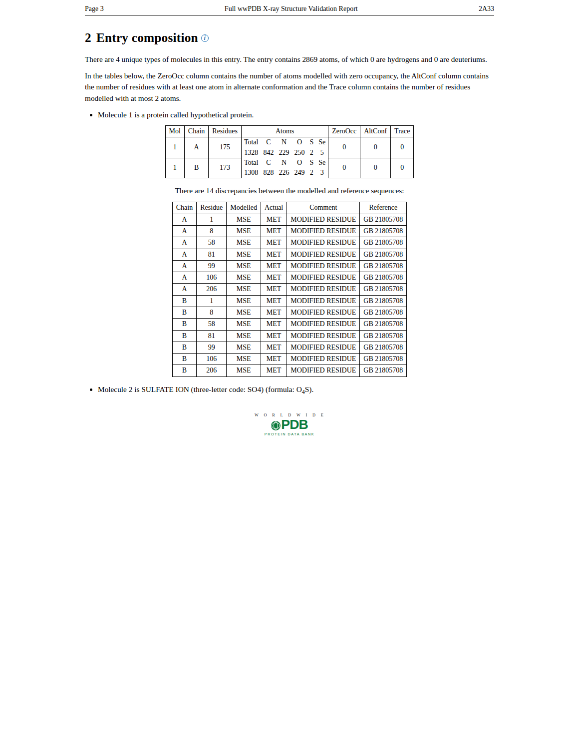Page 3 Full wwPDB X-ray Structure Validation Report 2A33
2 Entry compositioni
There are 4 unique types of molecules in this entry. The entry contains 2869 atoms, of which 0 are hydrogens and 0 are deuteriums.
In the tables below, the ZeroOcc column contains the number of atoms modelled with zero occupancy, the AltConf column contains the number of residues with at least one atom in alternate conformation and the Trace column contains the number of residues modelled with at most 2 atoms.
Molecule 1 is a protein called hypothetical protein.
| Mol | Chain | Residues | Atoms | ZeroOcc | AltConf | Trace |
| --- | --- | --- | --- | --- | --- | --- |
| 1 | A | 175 | Total | C | N | O | S | Se | 0 | 0 | 0 |
| 1328 | 842 | 229 | 250 | 2 | 5 |
| 1 | B | 173 | Total | C | N | O | S | Se | 0 | 0 | 0 |
| 1308 | 828 | 226 | 249 | 2 | 3 |
There are 14 discrepancies between the modelled and reference sequences:
| Chain | Residue | Modelled | Actual | Comment | Reference |
| --- | --- | --- | --- | --- | --- |
| A | 1 | MSE | MET | MODIFIED RESIDUE | GB 21805708 |
| A | 8 | MSE | MET | MODIFIED RESIDUE | GB 21805708 |
| A | 58 | MSE | MET | MODIFIED RESIDUE | GB 21805708 |
| A | 81 | MSE | MET | MODIFIED RESIDUE | GB 21805708 |
| A | 99 | MSE | MET | MODIFIED RESIDUE | GB 21805708 |
| A | 106 | MSE | MET | MODIFIED RESIDUE | GB 21805708 |
| A | 206 | MSE | MET | MODIFIED RESIDUE | GB 21805708 |
| B | 1 | MSE | MET | MODIFIED RESIDUE | GB 21805708 |
| B | 8 | MSE | MET | MODIFIED RESIDUE | GB 21805708 |
| B | 58 | MSE | MET | MODIFIED RESIDUE | GB 21805708 |
| B | 81 | MSE | MET | MODIFIED RESIDUE | GB 21805708 |
| B | 99 | MSE | MET | MODIFIED RESIDUE | GB 21805708 |
| B | 106 | MSE | MET | MODIFIED RESIDUE | GB 21805708 |
| B | 206 | MSE | MET | MODIFIED RESIDUE | GB 21805708 |
Molecule 2 is SULFATE ION (three-letter code: SO4) (formula: O4S).
W O R L D W I D E PDB PROTEIN DATA BANK